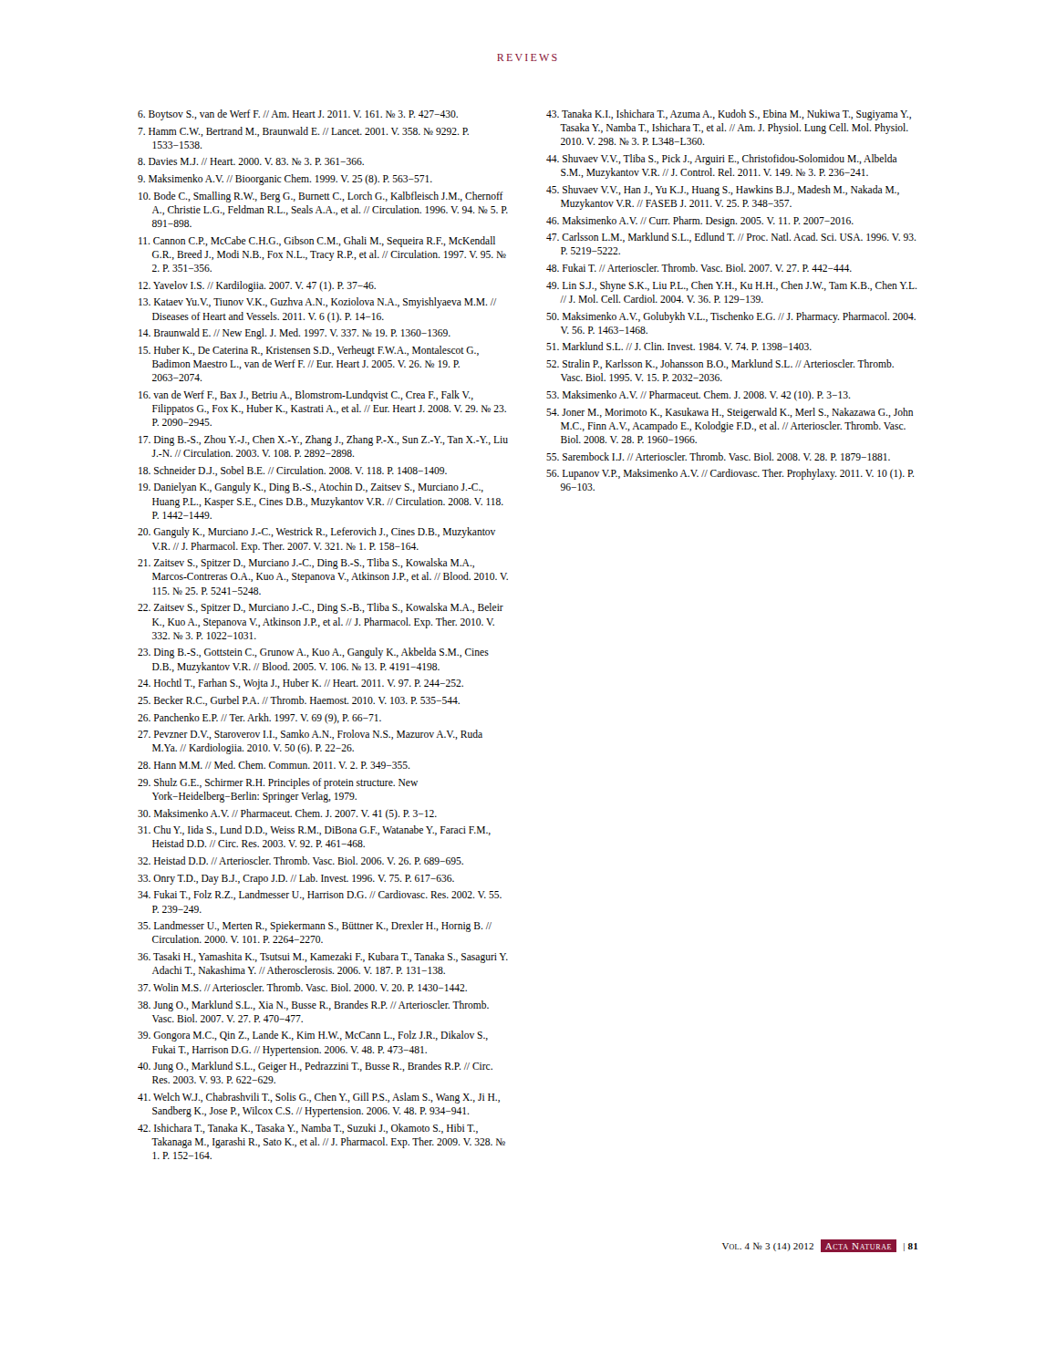Reviews
6. Boytsov S., van de Werf F. // Am. Heart J. 2011. V. 161. № 3. P. 427−430.
7. Hamm C.W., Bertrand M., Braunwald E. // Lancet. 2001. V. 358. № 9292. P. 1533−1538.
8. Davies M.J. // Heart. 2000. V. 83. № 3. P. 361−366.
9. Maksimenko A.V. // Bioorganic Chem. 1999. V. 25 (8). P. 563−571.
10. Bode C., Smalling R.W., Berg G., Burnett C., Lorch G., Kalbfleisch J.M., Chernoff A., Christie L.G., Feldman R.L., Seals A.A., et al. // Circulation. 1996. V. 94. № 5. P. 891−898.
11. Cannon C.P., McCabe C.H.G., Gibson C.M., Ghali M., Sequeira R.F., McKendall G.R., Breed J., Modi N.B., Fox N.L., Tracy R.P., et al. // Circulation. 1997. V. 95. № 2. P. 351−356.
12. Yavelov I.S. // Kardilogiia. 2007. V. 47 (1). P. 37−46.
13. Kataev Yu.V., Tiunov V.K., Guzhva A.N., Koziolova N.A., Smyishlyaeva M.M. // Diseases of Heart and Vessels. 2011. V. 6 (1). P. 14−16.
14. Braunwald E. // New Engl. J. Med. 1997. V. 337. № 19. P. 1360−1369.
15. Huber K., De Caterina R., Kristensen S.D., Verheugt F.W.A., Montalescot G., Badimon Maestro L., van de Werf F. // Eur. Heart J. 2005. V. 26. № 19. P. 2063−2074.
16. van de Werf F., Bax J., Betriu A., Blomstrom-Lundqvist C., Crea F., Falk V., Filippatos G., Fox K., Huber K., Kastrati A., et al. // Eur. Heart J. 2008. V. 29. № 23. P. 2090−2945.
17. Ding B.-S., Zhou Y.-J., Chen X.-Y., Zhang J., Zhang P.-X., Sun Z.-Y., Tan X.-Y., Liu J.-N. // Circulation. 2003. V. 108. P. 2892−2898.
18. Schneider D.J., Sobel B.E. // Circulation. 2008. V. 118. P. 1408−1409.
19. Danielyan K., Ganguly K., Ding B.-S., Atochin D., Zaitsev S., Murciano J.-C., Huang P.L., Kasper S.E., Cines D.B., Muzykantov V.R. // Circulation. 2008. V. 118. P. 1442−1449.
20. Ganguly K., Murciano J.-C., Westrick R., Leferovich J., Cines D.B., Muzykantov V.R. // J. Pharmacol. Exp. Ther. 2007. V. 321. № 1. P. 158−164.
21. Zaitsev S., Spitzer D., Murciano J.-C., Ding B.-S., Tliba S., Kowalska M.A., Marcos-Contreras O.A., Kuo A., Stepanova V., Atkinson J.P., et al. // Blood. 2010. V. 115. № 25. P. 5241−5248.
22. Zaitsev S., Spitzer D., Murciano J.-C., Ding S.-B., Tliba S., Kowalska M.A., Beleir K., Kuo A., Stepanova V., Atkinson J.P., et al. // J. Pharmacol. Exp. Ther. 2010. V. 332. № 3. P. 1022−1031.
23. Ding B.-S., Gottstein C., Grunow A., Kuo A., Ganguly K., Akbelda S.M., Cines D.B., Muzykantov V.R. // Blood. 2005. V. 106. № 13. P. 4191−4198.
24. Hochtl T., Farhan S., Wojta J., Huber K. // Heart. 2011. V. 97. P. 244−252.
25. Becker R.C., Gurbel P.A. // Thromb. Haemost. 2010. V. 103. P. 535−544.
26. Panchenko E.P. // Ter. Arkh. 1997. V. 69 (9), P. 66−71.
27. Pevzner D.V., Staroverov I.I., Samko A.N., Frolova N.S., Mazurov A.V., Ruda M.Ya. // Kardiologiia. 2010. V. 50 (6). P. 22−26.
28. Hann M.M. // Med. Chem. Commun. 2011. V. 2. P. 349−355.
29. Shulz G.E., Schirmer R.H. Principles of protein structure. New York−Heidelberg−Berlin: Springer Verlag, 1979.
30. Maksimenko A.V. // Pharmaceut. Chem. J. 2007. V. 41 (5). P. 3−12.
31. Chu Y., Iida S., Lund D.D., Weiss R.M., DiBona G.F., Watanabe Y., Faraci F.M., Heistad D.D. // Circ. Res. 2003. V. 92. P. 461−468.
32. Heistad D.D. // Arterioscler. Thromb. Vasc. Biol. 2006. V. 26. P. 689−695.
33. Onry T.D., Day B.J., Crapo J.D. // Lab. Invest. 1996. V. 75. P. 617−636.
34. Fukai T., Folz R.Z., Landmesser U., Harrison D.G. // Cardiovasc. Res. 2002. V. 55. P. 239−249.
35. Landmesser U., Merten R., Spiekermann S., Büttner K., Drexler H., Hornig B. // Circulation. 2000. V. 101. P. 2264−2270.
36. Tasaki H., Yamashita K., Tsutsui M., Kamezaki F., Kubara T., Tanaka S., Sasaguri Y. Adachi T., Nakashima Y. // Atherosclerosis. 2006. V. 187. P. 131−138.
37. Wolin M.S. // Arterioscler. Thromb. Vasc. Biol. 2000. V. 20. P. 1430−1442.
38. Jung O., Marklund S.L., Xia N., Busse R., Brandes R.P. // Arterioscler. Thromb. Vasc. Biol. 2007. V. 27. P. 470−477.
39. Gongora M.C., Qin Z., Lande K., Kim H.W., McCann L., Folz J.R., Dikalov S., Fukai T., Harrison D.G. // Hypertension. 2006. V. 48. P. 473−481.
40. Jung O., Marklund S.L., Geiger H., Pedrazzini T., Busse R., Brandes R.P. // Circ. Res. 2003. V. 93. P. 622−629.
41. Welch W.J., Chabrashvili T., Solis G., Chen Y., Gill P.S., Aslam S., Wang X., Ji H., Sandberg K., Jose P., Wilcox C.S. // Hypertension. 2006. V. 48. P. 934−941.
42. Ishichara T., Tanaka K., Tasaka Y., Namba T., Suzuki J., Okamoto S., Hibi T., Takanaga M., Igarashi R., Sato K., et al. // J. Pharmacol. Exp. Ther. 2009. V. 328. № 1. P. 152−164.
43. Tanaka K.I., Ishichara T., Azuma A., Kudoh S., Ebina M., Nukiwa T., Sugiyama Y., Tasaka Y., Namba T., Ishichara T., et al. // Am. J. Physiol. Lung Cell. Mol. Physiol. 2010. V. 298. № 3. P. L348−L360.
44. Shuvaev V.V., Tliba S., Pick J., Arguiri E., Christofidou-Solomidou M., Albelda S.M., Muzykantov V.R. // J. Control. Rel. 2011. V. 149. № 3. P. 236−241.
45. Shuvaev V.V., Han J., Yu K.J., Huang S., Hawkins B.J., Madesh M., Nakada M., Muzykantov V.R. // FASEB J. 2011. V. 25. P. 348−357.
46. Maksimenko A.V. // Curr. Pharm. Design. 2005. V. 11. P. 2007−2016.
47. Carlsson L.M., Marklund S.L., Edlund T. // Proc. Natl. Acad. Sci. USA. 1996. V. 93. P. 5219−5222.
48. Fukai T. // Arterioscler. Thromb. Vasc. Biol. 2007. V. 27. P. 442−444.
49. Lin S.J., Shyne S.K., Liu P.L., Chen Y.H., Ku H.H., Chen J.W., Tam K.B., Chen Y.L. // J. Mol. Cell. Cardiol. 2004. V. 36. P. 129−139.
50. Maksimenko A.V., Golubykh V.L., Tischenko E.G. // J. Pharmacy. Pharmacol. 2004. V. 56. P. 1463−1468.
51. Marklund S.L. // J. Clin. Invest. 1984. V. 74. P. 1398−1403.
52. Stralin P., Karlsson K., Johansson B.O., Marklund S.L. // Arterioscler. Thromb. Vasc. Biol. 1995. V. 15. P. 2032−2036.
53. Maksimenko A.V. // Pharmaceut. Chem. J. 2008. V. 42 (10). P. 3−13.
54. Joner M., Morimoto K., Kasukawa H., Steigerwald K., Merl S., Nakazawa G., John M.C., Finn A.V., Acampado E., Kolodgie F.D., et al. // Arterioscler. Thromb. Vasc. Biol. 2008. V. 28. P. 1960−1966.
55. Sarembock I.J. // Arterioscler. Thromb. Vasc. Biol. 2008. V. 28. P. 1879−1881.
56. Lupanov V.P., Maksimenko A.V. // Cardiovasc. Ther. Prophylaxy. 2011. V. 10 (1). P. 96−103.
Vol. 4 № 3 (14) 2012 Acta Naturae | 81